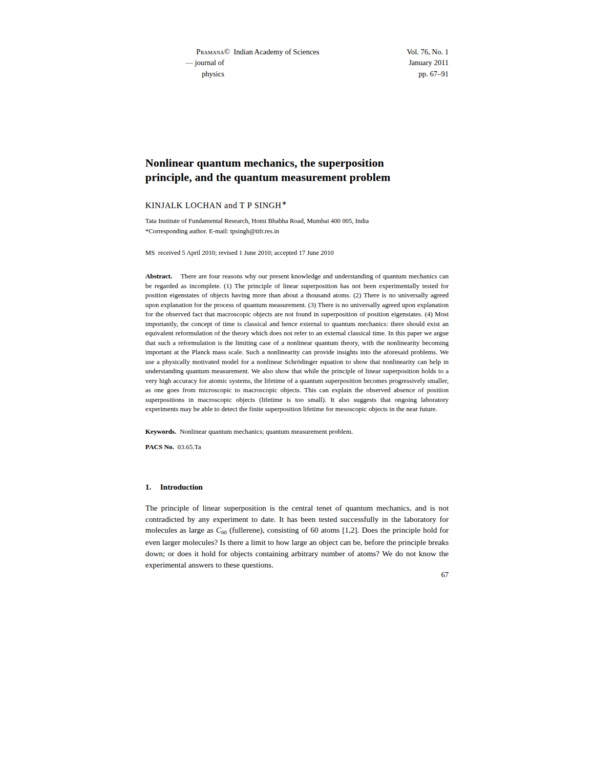| Pramana | © Indian Academy of Sciences | Vol. 76, No. 1 |
| — journal of | | January 2011 |
| physics | | pp. 67–91 |
Nonlinear quantum mechanics, the superposition
principle, and the quantum measurement problem
KINJALK LOCHAN and T P SINGH∗
Tata Institute of Fundamental Research, Homi Bhabha Road, Mumbai 400 005, India
*Corresponding author. E-mail: tpsingh@tifr.res.in
MS received 5 April 2010; revised 1 June 2010; accepted 17 June 2010
Abstract. There are four reasons why our present knowledge and understanding of quantum mechanics can be regarded as incomplete. (1) The principle of linear superposition has not been experimentally tested for position eigenstates of objects having more than about a thousand atoms. (2) There is no universally agreed upon explanation for the process of quantum measurement. (3) There is no universally agreed upon explanation for the observed fact that macroscopic objects are not found in superposition of position eigenstates. (4) Most importantly, the concept of time is classical and hence external to quantum mechanics: there should exist an equivalent reformulation of the theory which does not refer to an external classical time. In this paper we argue that such a reformulation is the limiting case of a nonlinear quantum theory, with the nonlinearity becoming important at the Planck mass scale. Such a nonlinearity can provide insights into the aforesaid problems. We use a physically motivated model for a nonlinear Schrödinger equation to show that nonlinearity can help in understanding quantum measurement. We also show that while the principle of linear superposition holds to a very high accuracy for atomic systems, the lifetime of a quantum superposition becomes progressively smaller, as one goes from microscopic to macroscopic objects. This can explain the observed absence of position superpositions in macroscopic objects (lifetime is too small). It also suggests that ongoing laboratory experiments may be able to detect the finite superposition lifetime for mesoscopic objects in the near future.
Keywords. Nonlinear quantum mechanics; quantum measurement problem.
PACS No. 03.65.Ta
1. Introduction
The principle of linear superposition is the central tenet of quantum mechanics, and is not contradicted by any experiment to date. It has been tested successfully in the laboratory for molecules as large as C60 (fullerene), consisting of 60 atoms [1,2]. Does the principle hold for even larger molecules? Is there a limit to how large an object can be, before the principle breaks down; or does it hold for objects containing arbitrary number of atoms? We do not know the experimental answers to these questions.
67